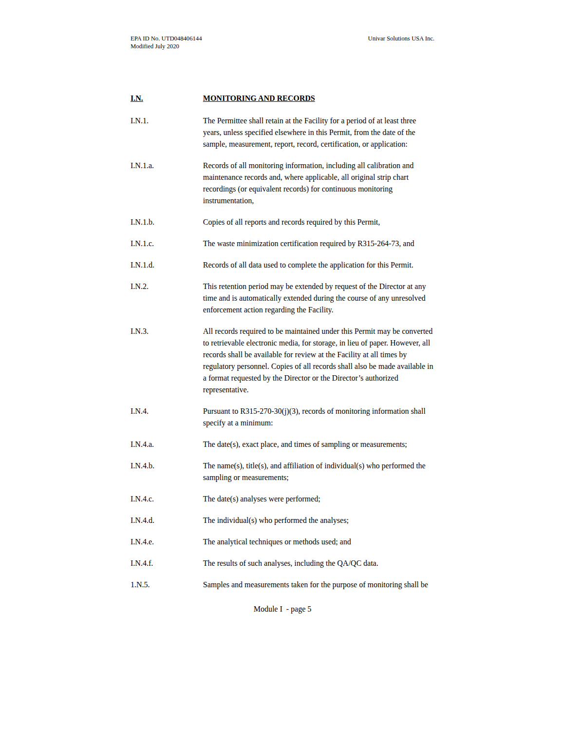EPA ID No. UTD048406144
Modified July 2020
Univar Solutions USA Inc.
I.N.
MONITORING AND RECORDS
I.N.1.
The Permittee shall retain at the Facility for a period of at least three years, unless specified elsewhere in this Permit, from the date of the sample, measurement, report, record, certification, or application:
I.N.1.a.
Records of all monitoring information, including all calibration and maintenance records and, where applicable, all original strip chart recordings (or equivalent records) for continuous monitoring instrumentation,
I.N.1.b.
Copies of all reports and records required by this Permit,
I.N.1.c.
The waste minimization certification required by R315-264-73, and
I.N.1.d.
Records of all data used to complete the application for this Permit.
I.N.2.
This retention period may be extended by request of the Director at any time and is automatically extended during the course of any unresolved enforcement action regarding the Facility.
I.N.3.
All records required to be maintained under this Permit may be converted to retrievable electronic media, for storage, in lieu of paper. However, all records shall be available for review at the Facility at all times by regulatory personnel. Copies of all records shall also be made available in a format requested by the Director or the Director’s authorized representative.
I.N.4.
Pursuant to R315-270-30(j)(3), records of monitoring information shall specify at a minimum:
I.N.4.a.
The date(s), exact place, and times of sampling or measurements;
I.N.4.b.
The name(s), title(s), and affiliation of individual(s) who performed the sampling or measurements;
I.N.4.c.
The date(s) analyses were performed;
I.N.4.d.
The individual(s) who performed the analyses;
I.N.4.e.
The analytical techniques or methods used; and
I.N.4.f.
The results of such analyses, including the QA/QC data.
1.N.5.
Samples and measurements taken for the purpose of monitoring shall be
Module I - page 5